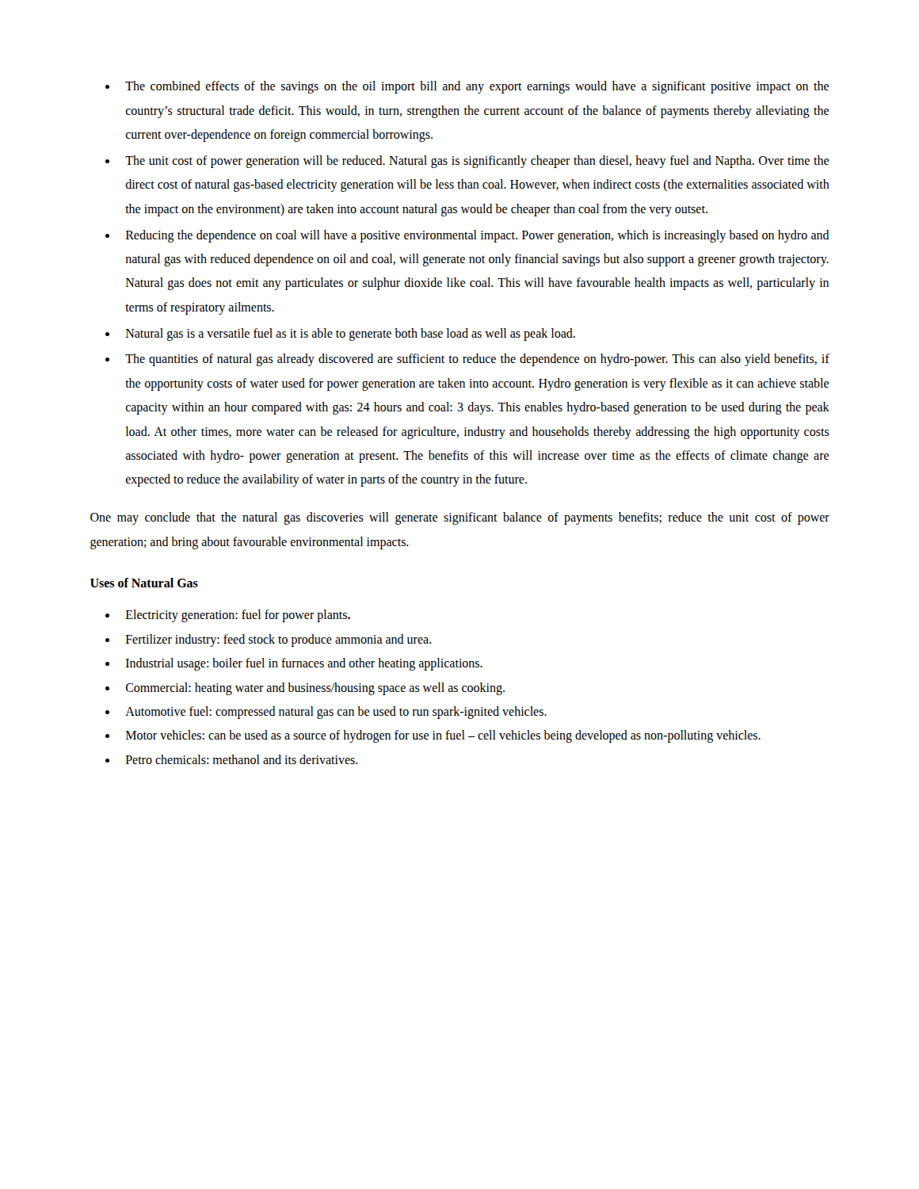The combined effects of the savings on the oil import bill and any export earnings would have a significant positive impact on the country’s structural trade deficit. This would, in turn, strengthen the current account of the balance of payments thereby alleviating the current over-dependence on foreign commercial borrowings.
The unit cost of power generation will be reduced. Natural gas is significantly cheaper than diesel, heavy fuel and Naptha. Over time the direct cost of natural gas-based electricity generation will be less than coal. However, when indirect costs (the externalities associated with the impact on the environment) are taken into account natural gas would be cheaper than coal from the very outset.
Reducing the dependence on coal will have a positive environmental impact. Power generation, which is increasingly based on hydro and natural gas with reduced dependence on oil and coal, will generate not only financial savings but also support a greener growth trajectory. Natural gas does not emit any particulates or sulphur dioxide like coal. This will have favourable health impacts as well, particularly in terms of respiratory ailments.
Natural gas is a versatile fuel as it is able to generate both base load as well as peak load.
The quantities of natural gas already discovered are sufficient to reduce the dependence on hydro-power. This can also yield benefits, if the opportunity costs of water used for power generation are taken into account. Hydro generation is very flexible as it can achieve stable capacity within an hour compared with gas: 24 hours and coal: 3 days. This enables hydro-based generation to be used during the peak load. At other times, more water can be released for agriculture, industry and households thereby addressing the high opportunity costs associated with hydro- power generation at present. The benefits of this will increase over time as the effects of climate change are expected to reduce the availability of water in parts of the country in the future.
One may conclude that the natural gas discoveries will generate significant balance of payments benefits; reduce the unit cost of power generation; and bring about favourable environmental impacts.
Uses of Natural Gas
Electricity generation: fuel for power plants.
Fertilizer industry: feed stock to produce ammonia and urea.
Industrial usage: boiler fuel in furnaces and other heating applications.
Commercial: heating water and business/housing space as well as cooking.
Automotive fuel: compressed natural gas can be used to run spark-ignited vehicles.
Motor vehicles: can be used as a source of hydrogen for use in fuel – cell vehicles being developed as non-polluting vehicles.
Petro chemicals: methanol and its derivatives.